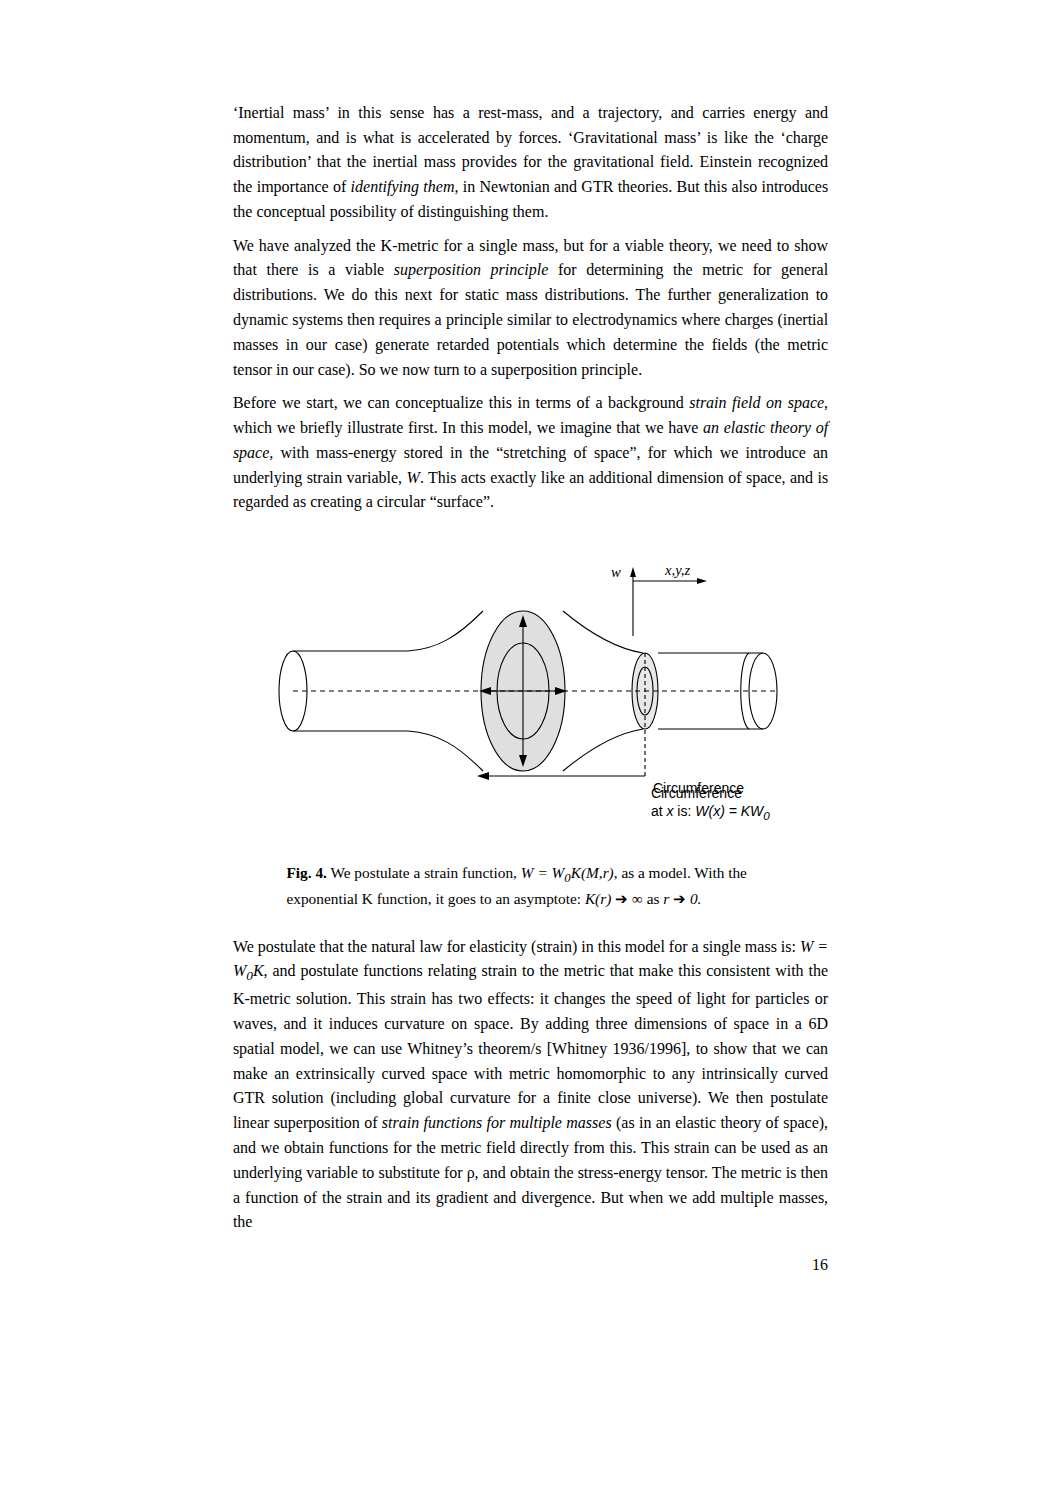‘Inertial mass’ in this sense has a rest-mass, and a trajectory, and carries energy and momentum, and is what is accelerated by forces. ‘Gravitational mass’ is like the ‘charge distribution’ that the inertial mass provides for the gravitational field. Einstein recognized the importance of identifying them, in Newtonian and GTR theories. But this also introduces the conceptual possibility of distinguishing them.
We have analyzed the K-metric for a single mass, but for a viable theory, we need to show that there is a viable superposition principle for determining the metric for general distributions. We do this next for static mass distributions. The further generalization to dynamic systems then requires a principle similar to electrodynamics where charges (inertial masses in our case) generate retarded potentials which determine the fields (the metric tensor in our case). So we now turn to a superposition principle.
Before we start, we can conceptualize this in terms of a background strain field on space, which we briefly illustrate first. In this model, we imagine that we have an elastic theory of space, with mass-energy stored in the “stretching of space”, for which we introduce an underlying strain variable, W. This acts exactly like an additional dimension of space, and is regarded as creating a circular “surface”.
w x,y,z Circumference
Circumference
at x is: W(x) = KW0
Fig. 4. We postulate a strain function, W = W0K(M,r), as a model. With the exponential K function, it goes to an asymptote: K(r) ➔ ∞ as r ➔ 0.
We postulate that the natural law for elasticity (strain) in this model for a single mass is: W = W0K, and postulate functions relating strain to the metric that make this consistent with the K-metric solution. This strain has two effects: it changes the speed of light for particles or waves, and it induces curvature on space. By adding three dimensions of space in a 6D spatial model, we can use Whitney’s theorem/s [Whitney 1936/1996], to show that we can make an extrinsically curved space with metric homomorphic to any intrinsically curved GTR solution (including global curvature for a finite close universe). We then postulate linear superposition of strain functions for multiple masses (as in an elastic theory of space), and we obtain functions for the metric field directly from this. This strain can be used as an underlying variable to substitute for ρ, and obtain the stress-energy tensor. The metric is then a function of the strain and its gradient and divergence. But when we add multiple masses, the
16